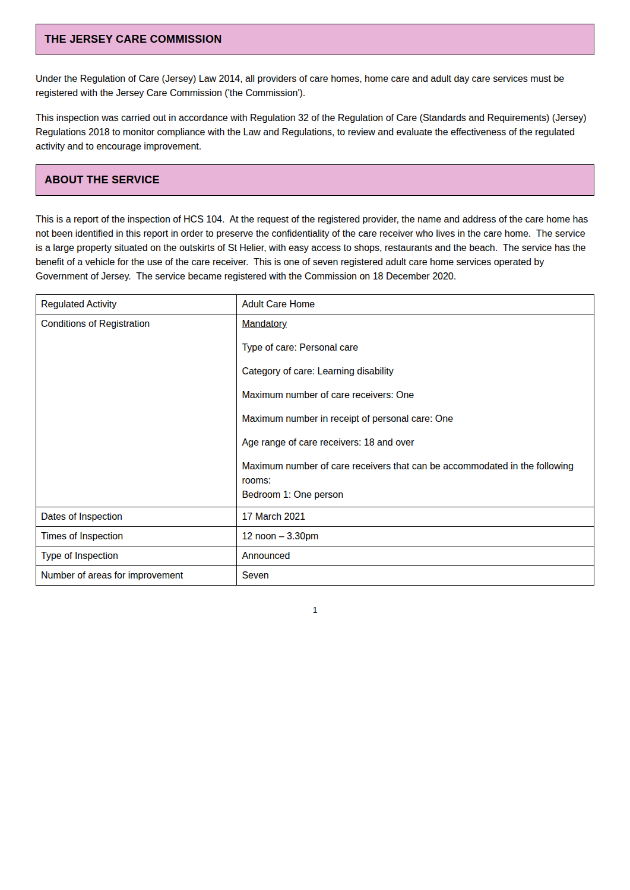THE JERSEY CARE COMMISSION
Under the Regulation of Care (Jersey) Law 2014, all providers of care homes, home care and adult day care services must be registered with the Jersey Care Commission ('the Commission').
This inspection was carried out in accordance with Regulation 32 of the Regulation of Care (Standards and Requirements) (Jersey) Regulations 2018 to monitor compliance with the Law and Regulations, to review and evaluate the effectiveness of the regulated activity and to encourage improvement.
ABOUT THE SERVICE
This is a report of the inspection of HCS 104. At the request of the registered provider, the name and address of the care home has not been identified in this report in order to preserve the confidentiality of the care receiver who lives in the care home. The service is a large property situated on the outskirts of St Helier, with easy access to shops, restaurants and the beach. The service has the benefit of a vehicle for the use of the care receiver. This is one of seven registered adult care home services operated by Government of Jersey. The service became registered with the Commission on 18 December 2020.
| Regulated Activity | Adult Care Home |
| Conditions of Registration | Mandatory Type of care: Personal care Category of care: Learning disability Maximum number of care receivers: One Maximum number in receipt of personal care: One Age range of care receivers: 18 and over Maximum number of care receivers that can be accommodated in the following rooms: Bedroom 1: One person |
| Dates of Inspection | 17 March 2021 |
| Times of Inspection | 12 noon – 3.30pm |
| Type of Inspection | Announced |
| Number of areas for improvement | Seven |
1